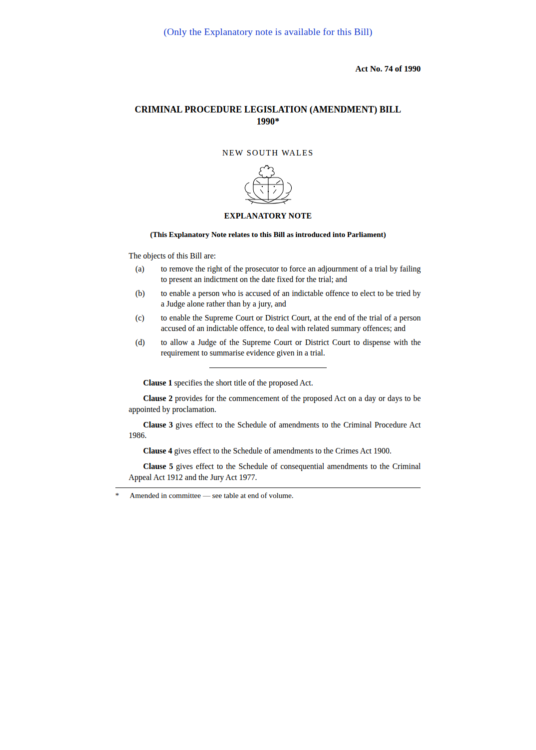(Only the Explanatory note is available for this Bill)
Act No. 74 of 1990
CRIMINAL PROCEDURE LEGISLATION (AMENDMENT) BILL
1990*
NEW SOUTH WALES
EXPLANATORY NOTE
(This Explanatory Note relates to this Bill as introduced into Parliament)
The objects of this Bill are:
(a) to remove the right of the prosecutor to force an adjournment of a trial by failing to present an indictment on the date fixed for the trial; and
(b) to enable a person who is accused of an indictable offence to elect to be tried by a Judge alone rather than by a jury, and
(c) to enable the Supreme Court or District Court, at the end of the trial of a person accused of an indictable offence, to deal with related summary offences; and
(d) to allow a Judge of the Supreme Court or District Court to dispense with the requirement to summarise evidence given in a trial.
Clause 1 specifies the short title of the proposed Act.
Clause 2 provides for the commencement of the proposed Act on a day or days to be appointed by proclamation.
Clause 3 gives effect to the Schedule of amendments to the Criminal Procedure Act 1986.
Clause 4 gives effect to the Schedule of amendments to the Crimes Act 1900.
Clause 5 gives effect to the Schedule of consequential amendments to the Criminal Appeal Act 1912 and the Jury Act 1977.
*Amended in committee — see table at end of volume.